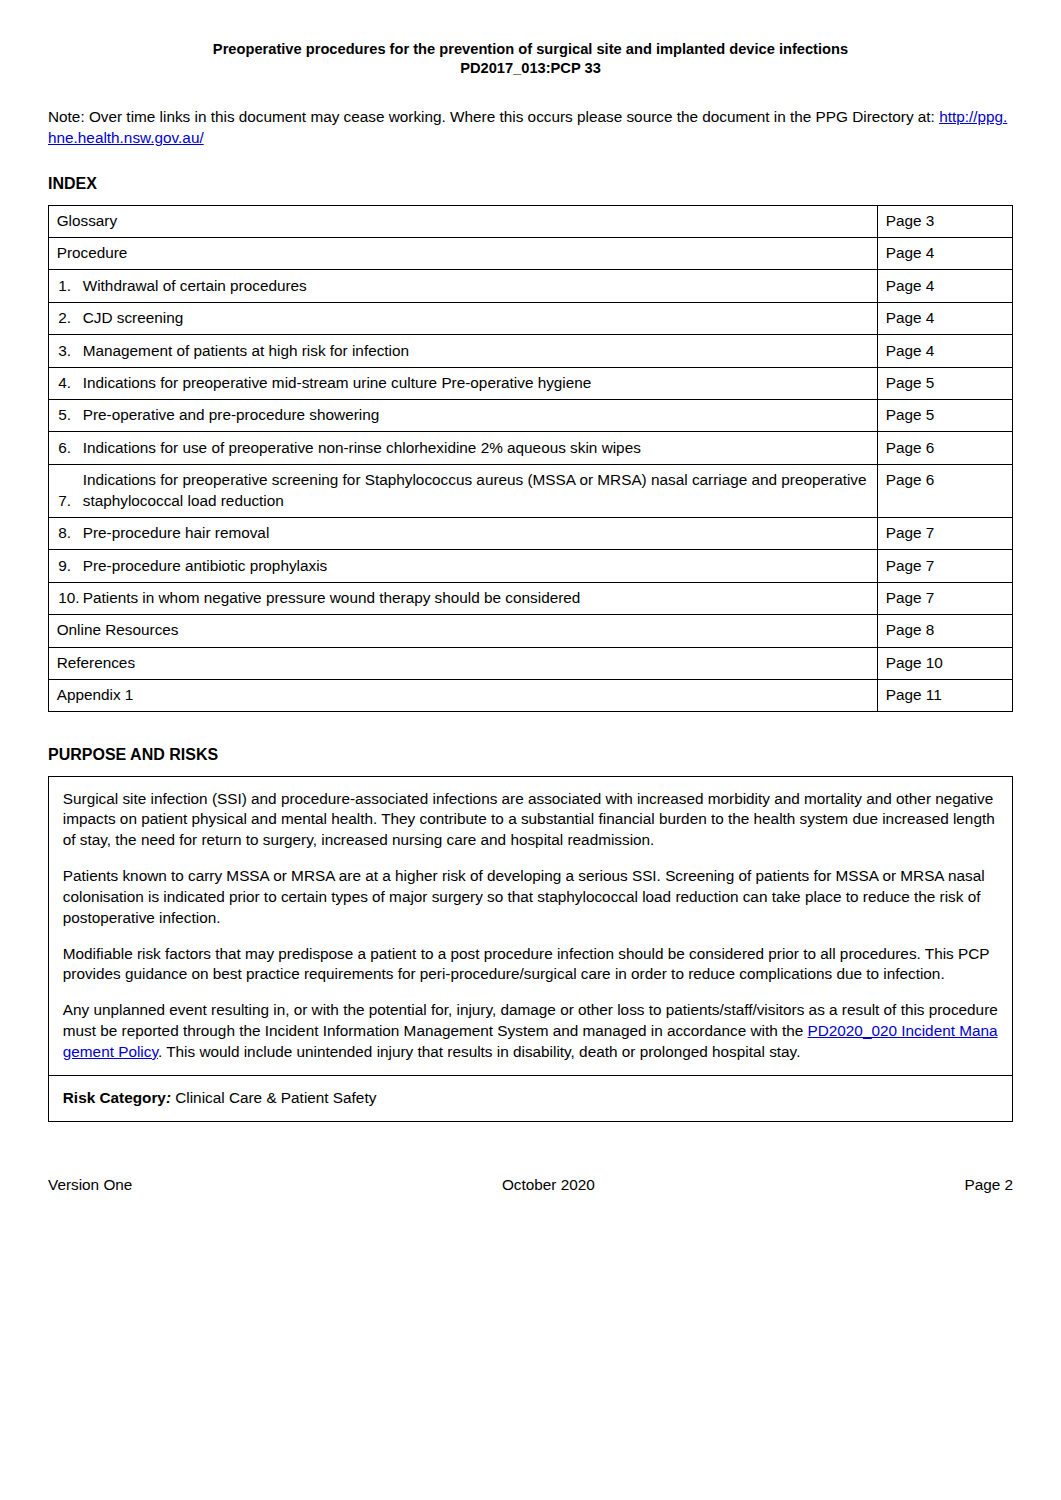Preoperative procedures for the prevention of surgical site and implanted device infections
PD2017_013:PCP 33
Note: Over time links in this document may cease working. Where this occurs please source the document in the PPG Directory at: http://ppg.hne.health.nsw.gov.au/
INDEX
| Glossary | Page 3 |
| Procedure | Page 4 |
| 1. Withdrawal of certain procedures | Page 4 |
| 2. CJD screening | Page 4 |
| 3. Management of patients at high risk for infection | Page 4 |
| 4. Indications for preoperative mid-stream urine culture Pre-operative hygiene | Page 5 |
| 5. Pre-operative and pre-procedure showering | Page 5 |
| 6. Indications for use of preoperative non-rinse chlorhexidine 2% aqueous skin wipes | Page 6 |
| 7. Indications for preoperative screening for Staphylococcus aureus (MSSA or MRSA) nasal carriage and preoperative staphylococcal load reduction | Page 6 |
| 8. Pre-procedure hair removal | Page 7 |
| 9. Pre-procedure antibiotic prophylaxis | Page 7 |
| 10. Patients in whom negative pressure wound therapy should be considered | Page 7 |
| Online Resources | Page 8 |
| References | Page 10 |
| Appendix 1 | Page 11 |
PURPOSE AND RISKS
| Surgical site infection (SSI) and procedure-associated infections are associated with increased morbidity and mortality and other negative impacts on patient physical and mental health. They contribute to a substantial financial burden to the health system due increased length of stay, the need for return to surgery, increased nursing care and hospital readmission. Patients known to carry MSSA or MRSA are at a higher risk of developing a serious SSI. Screening of patients for MSSA or MRSA nasal colonisation is indicated prior to certain types of major surgery so that staphylococcal load reduction can take place to reduce the risk of postoperative infection. Modifiable risk factors that may predispose a patient to a post procedure infection should be considered prior to all procedures. This PCP provides guidance on best practice requirements for peri-procedure/surgical care in order to reduce complications due to infection. Any unplanned event resulting in, or with the potential for, injury, damage or other loss to patients/staff/visitors as a result of this procedure must be reported through the Incident Information Management System and managed in accordance with the PD2020_020 Incident Management Policy . This would include unintended injury that results in disability, death or prolonged hospital stay. |
| Risk Category : Clinical Care & Patient Safety |
Version One October 2020 Page 2